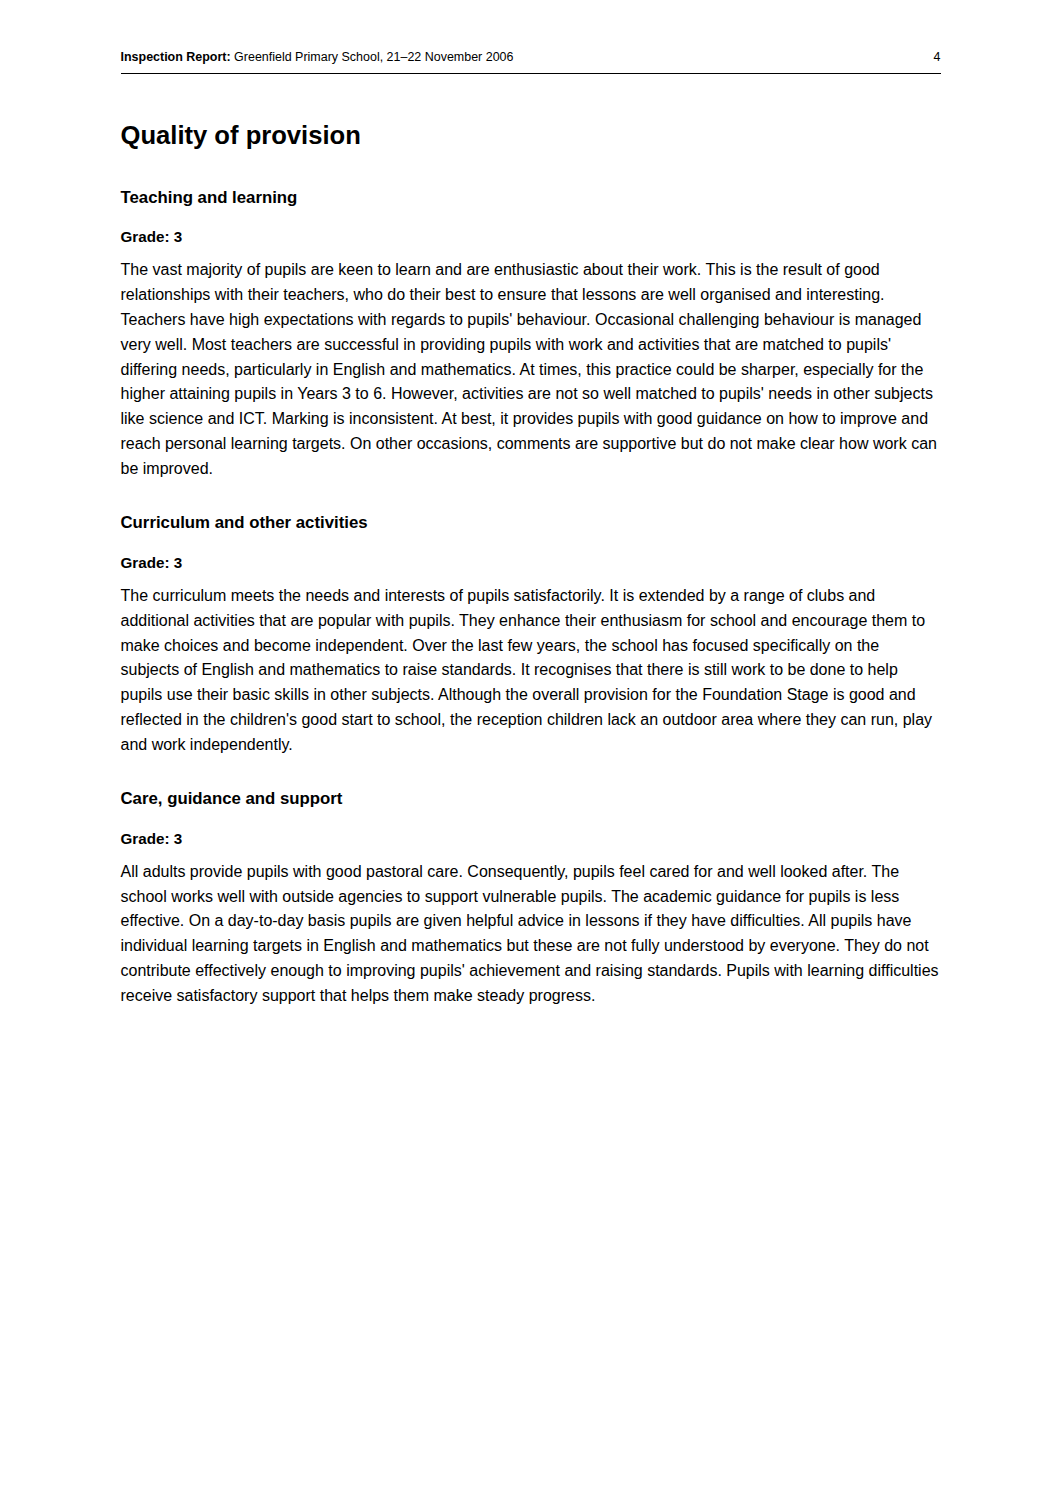Inspection Report: Greenfield Primary School, 21–22 November 2006
4
Quality of provision
Teaching and learning
Grade: 3
The vast majority of pupils are keen to learn and are enthusiastic about their work. This is the result of good relationships with their teachers, who do their best to ensure that lessons are well organised and interesting. Teachers have high expectations with regards to pupils' behaviour. Occasional challenging behaviour is managed very well. Most teachers are successful in providing pupils with work and activities that are matched to pupils' differing needs, particularly in English and mathematics. At times, this practice could be sharper, especially for the higher attaining pupils in Years 3 to 6. However, activities are not so well matched to pupils' needs in other subjects like science and ICT. Marking is inconsistent. At best, it provides pupils with good guidance on how to improve and reach personal learning targets. On other occasions, comments are supportive but do not make clear how work can be improved.
Curriculum and other activities
Grade: 3
The curriculum meets the needs and interests of pupils satisfactorily. It is extended by a range of clubs and additional activities that are popular with pupils. They enhance their enthusiasm for school and encourage them to make choices and become independent. Over the last few years, the school has focused specifically on the subjects of English and mathematics to raise standards. It recognises that there is still work to be done to help pupils use their basic skills in other subjects. Although the overall provision for the Foundation Stage is good and reflected in the children's good start to school, the reception children lack an outdoor area where they can run, play and work independently.
Care, guidance and support
Grade: 3
All adults provide pupils with good pastoral care. Consequently, pupils feel cared for and well looked after. The school works well with outside agencies to support vulnerable pupils. The academic guidance for pupils is less effective. On a day-to-day basis pupils are given helpful advice in lessons if they have difficulties. All pupils have individual learning targets in English and mathematics but these are not fully understood by everyone. They do not contribute effectively enough to improving pupils' achievement and raising standards. Pupils with learning difficulties receive satisfactory support that helps them make steady progress.